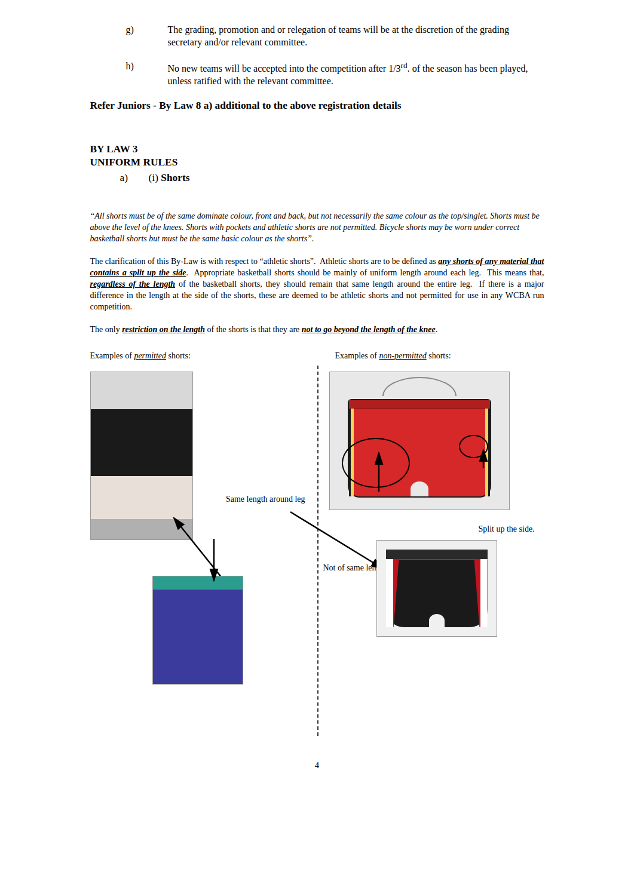g)
The grading, promotion and or relegation of teams will be at the discretion of the grading secretary and/or relevant committee.
h)
No new teams will be accepted into the competition after 1/3rd. of the season has been played, unless ratified with the relevant committee.
Refer Juniors - By Law 8 a) additional to the above registration details
BY LAW 3
UNIFORM RULES
a) (i) Shorts
“All shorts must be of the same dominate colour, front and back, but not necessarily the same colour as the top/singlet. Shorts must be above the level of the knees. Shorts with pockets and athletic shorts are not permitted. Bicycle shorts may be worn under correct basketball shorts but must be the same basic colour as the shorts”.
The clarification of this By-Law is with respect to “athletic shorts”. Athletic shorts are to be defined as any shorts of any material that contains a split up the side. Appropriate basketball shorts should be mainly of uniform length around each leg. This means that, regardless of the length of the basketball shorts, they should remain that same length around the entire leg. If there is a major difference in the length at the side of the shorts, these are deemed to be athletic shorts and not permitted for use in any WCBA run competition.
The only restriction on the length of the shorts is that they are not to go beyond the length of the knee.
Examples of permitted shorts:
Examples of non-permitted shorts:
Same length around leg
Split up the side.
Not of same length around leg
4